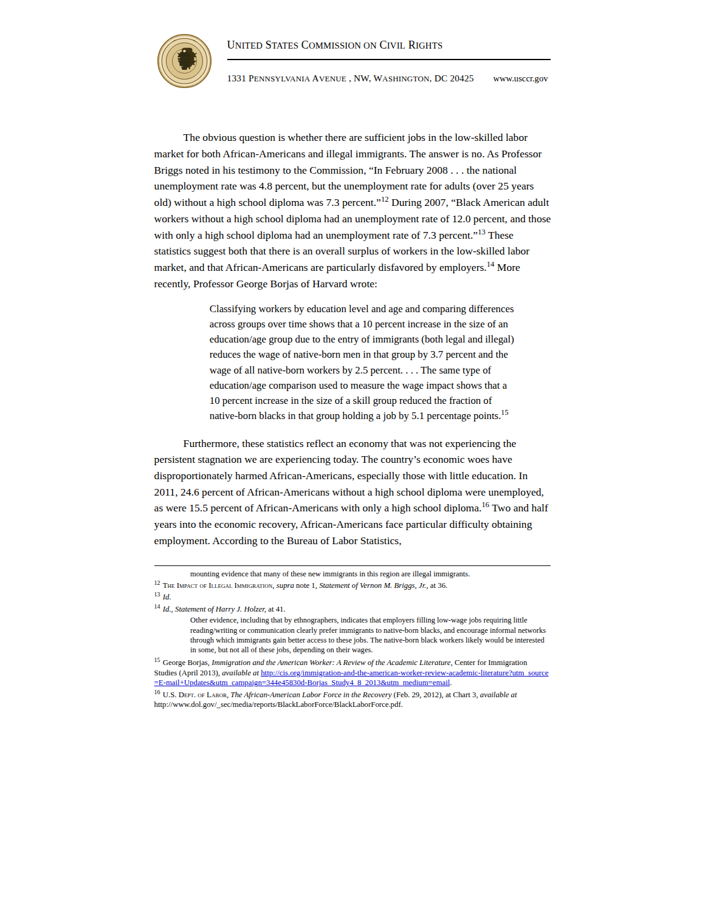UNITED STATES COMMISSION ON CIVIL RIGHTS
1331 PENNSYLVANIA AVENUE , NW, WASHINGTON, DC 20425 www.usccr.gov
The obvious question is whether there are sufficient jobs in the low-skilled labor market for both African-Americans and illegal immigrants. The answer is no. As Professor Briggs noted in his testimony to the Commission, “In February 2008 . . . the national unemployment rate was 4.8 percent, but the unemployment rate for adults (over 25 years old) without a high school diploma was 7.3 percent.”12 During 2007, “Black American adult workers without a high school diploma had an unemployment rate of 12.0 percent, and those with only a high school diploma had an unemployment rate of 7.3 percent.”13 These statistics suggest both that there is an overall surplus of workers in the low-skilled labor market, and that African-Americans are particularly disfavored by employers.14 More recently, Professor George Borjas of Harvard wrote:
Classifying workers by education level and age and comparing differences across groups over time shows that a 10 percent increase in the size of an education/age group due to the entry of immigrants (both legal and illegal) reduces the wage of native-born men in that group by 3.7 percent and the wage of all native-born workers by 2.5 percent. . . . The same type of education/age comparison used to measure the wage impact shows that a 10 percent increase in the size of a skill group reduced the fraction of native-born blacks in that group holding a job by 5.1 percentage points.15
Furthermore, these statistics reflect an economy that was not experiencing the persistent stagnation we are experiencing today. The country’s economic woes have disproportionately harmed African-Americans, especially those with little education. In 2011, 24.6 percent of African-Americans without a high school diploma were unemployed, as were 15.5 percent of African-Americans with only a high school diploma.16 Two and half years into the economic recovery, African-Americans face particular difficulty obtaining employment. According to the Bureau of Labor Statistics,
mounting evidence that many of these new immigrants in this region are illegal immigrants.
12 The Impact of Illegal Immigration, supra note 1, Statement of Vernon M. Briggs, Jr., at 36.
13 Id.
14 Id., Statement of Harry J. Holzer, at 41.
Other evidence, including that by ethnographers, indicates that employers filling low-wage jobs requiring little reading/writing or communication clearly prefer immigrants to native-born blacks, and encourage informal networks through which immigrants gain better access to these jobs. The native-born black workers likely would be interested in some, but not all of these jobs, depending on their wages.
15 George Borjas, Immigration and the American Worker: A Review of the Academic Literature, Center for Immigration Studies (April 2013), available at http://cis.org/immigration-and-the-american-worker-review-academic-literature?utm_source=E-mail+Updates&utm_campaign=344e45830d-Borjas_Study4_8_2013&utm_medium=email.
16 U.S. Dept. of Labor, The African-American Labor Force in the Recovery (Feb. 29, 2012), at Chart 3, available at http://www.dol.gov/_sec/media/reports/BlackLaborForce/BlackLaborForce.pdf.